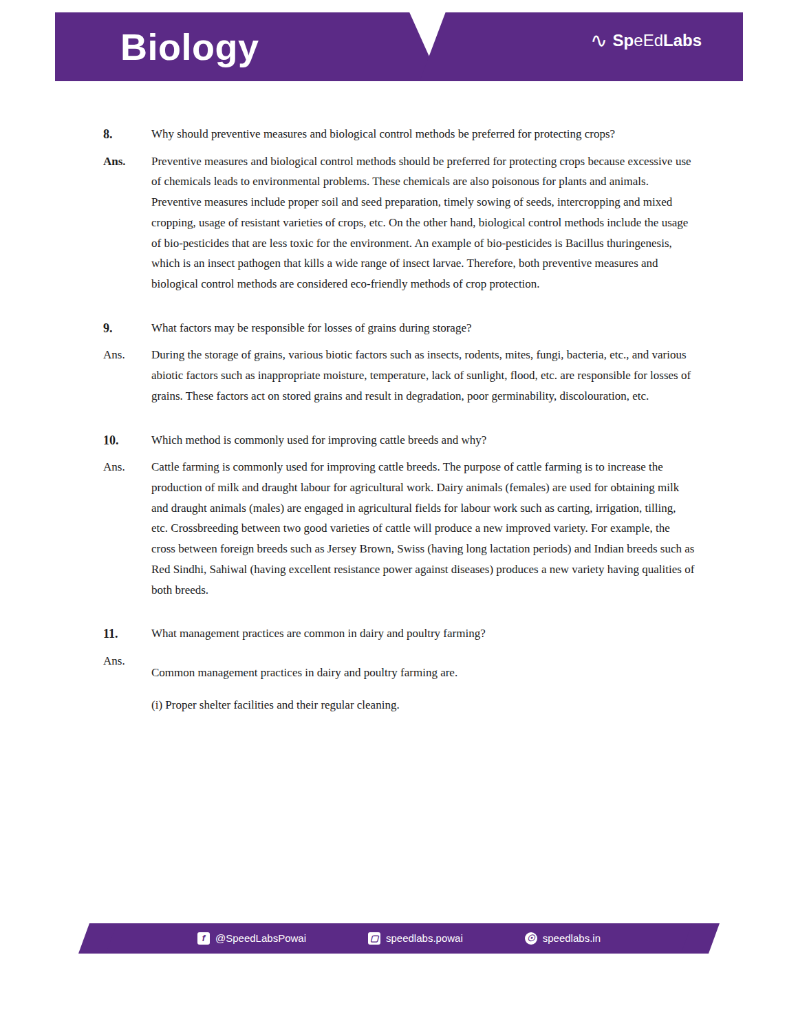Biology
∿
Sp eEd Labs
8.
Why should preventive measures and biological control methods be preferred for protecting crops?
Ans.
Preventive measures and biological control methods should be preferred for protecting crops because excessive use of chemicals leads to environmental problems. These chemicals are also poisonous for plants and animals. Preventive measures include proper soil and seed preparation, timely sowing of seeds, intercropping and mixed cropping, usage of resistant varieties of crops, etc. On the other hand, biological control methods include the usage of bio-pesticides that are less toxic for the environment. An example of bio-pesticides is Bacillus thuringenesis, which is an insect pathogen that kills a wide range of insect larvae. Therefore, both preventive measures and biological control methods are considered eco-friendly methods of crop protection.
9.
What factors may be responsible for losses of grains during storage?
Ans.
During the storage of grains, various biotic factors such as insects, rodents, mites, fungi, bacteria, etc., and various abiotic factors such as inappropriate moisture, temperature, lack of sunlight, flood, etc. are responsible for losses of grains. These factors act on stored grains and result in degradation, poor germinability, discolouration, etc.
10.
Which method is commonly used for improving cattle breeds and why?
Ans.
Cattle farming is commonly used for improving cattle breeds. The purpose of cattle farming is to increase the production of milk and draught labour for agricultural work. Dairy animals (females) are used for obtaining milk and draught animals (males) are engaged in agricultural fields for labour work such as carting, irrigation, tilling, etc. Crossbreeding between two good varieties of cattle will produce a new improved variety. For example, the cross between foreign breeds such as Jersey Brown, Swiss (having long lactation periods) and Indian breeds such as Red Sindhi, Sahiwal (having excellent resistance power against diseases) produces a new variety having qualities of both breeds.
11.
What management practices are common in dairy and poultry farming?
Ans.
Common management practices in dairy and poultry farming are.
(i) Proper shelter facilities and their regular cleaning.
f@SpeedLabsPowai ▢speedlabs.powai ☉speedlabs.in